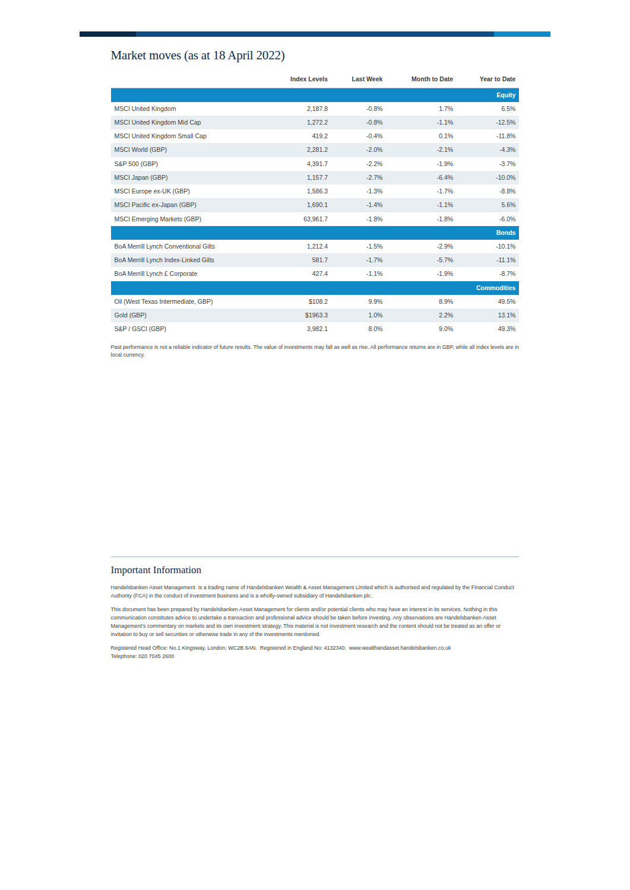Market moves (as at 18 April 2022)
| | Index Levels | Last Week | Month to Date | Year to Date |
| --- | --- | --- | --- | --- |
| Equity |
| MSCI United Kingdom | 2,187.8 | -0.8% | 1.7% | 6.5% |
| MSCI United Kingdom Mid Cap | 1,272.2 | -0.8% | -1.1% | -12.5% |
| MSCI United Kingdom Small Cap | 419.2 | -0.4% | 0.1% | -11.8% |
| MSCI World (GBP) | 2,281.2 | -2.0% | -2.1% | -4.3% |
| S&P 500 (GBP) | 4,391.7 | -2.2% | -1.9% | -3.7% |
| MSCI Japan (GBP) | 1,157.7 | -2.7% | -6.4% | -10.0% |
| MSCI Europe ex-UK (GBP) | 1,586.3 | -1.3% | -1.7% | -8.8% |
| MSCI Pacific ex-Japan (GBP) | 1,690.1 | -1.4% | -1.1% | 5.6% |
| MSCI Emerging Markets (GBP) | 63,961.7 | -1.8% | -1.8% | -6.0% |
| Bonds |
| BoA Merrill Lynch Conventional Gilts | 1,212.4 | -1.5% | -2.9% | -10.1% |
| BoA Merrill Lynch Index-Linked Gilts | 581.7 | -1.7% | -5.7% | -11.1% |
| BoA Merrill Lynch £ Corporate | 427.4 | -1.1% | -1.9% | -8.7% |
| Commodities |
| Oil (West Texas Intermediate, GBP) | $108.2 | 9.9% | 8.9% | 49.5% |
| Gold (GBP) | $1963.3 | 1.0% | 2.2% | 13.1% |
| S&P / GSCI (GBP) | 3,982.1 | 8.0% | 9.0% | 49.3% |
Past performance is not a reliable indicator of future results. The value of investments may fall as well as rise. All performance returns are in GBP, while all index levels are in local currency.
Important Information
Handelsbanken Asset Management is a trading name of Handelsbanken Wealth & Asset Management Limited which is authorised and regulated by the Financial Conduct Authority (FCA) in the conduct of investment business and is a wholly-owned subsidiary of Handelsbanken plc.
This document has been prepared by Handelsbanken Asset Management for clients and/or potential clients who may have an interest in its services. Nothing in this communication constitutes advice to undertake a transaction and professional advice should be taken before investing. Any observations are Handelsbanken Asset Management's commentary on markets and its own investment strategy. This material is not investment research and the content should not be treated as an offer or invitation to buy or sell securities or otherwise trade in any of the investments mentioned.
Registered Head Office: No.1 Kingsway, London, WC2B 6AN. Registered in England No: 4132340. www.wealthandasset.handelsbanken.co.uk
Telephone: 020 7045 2600